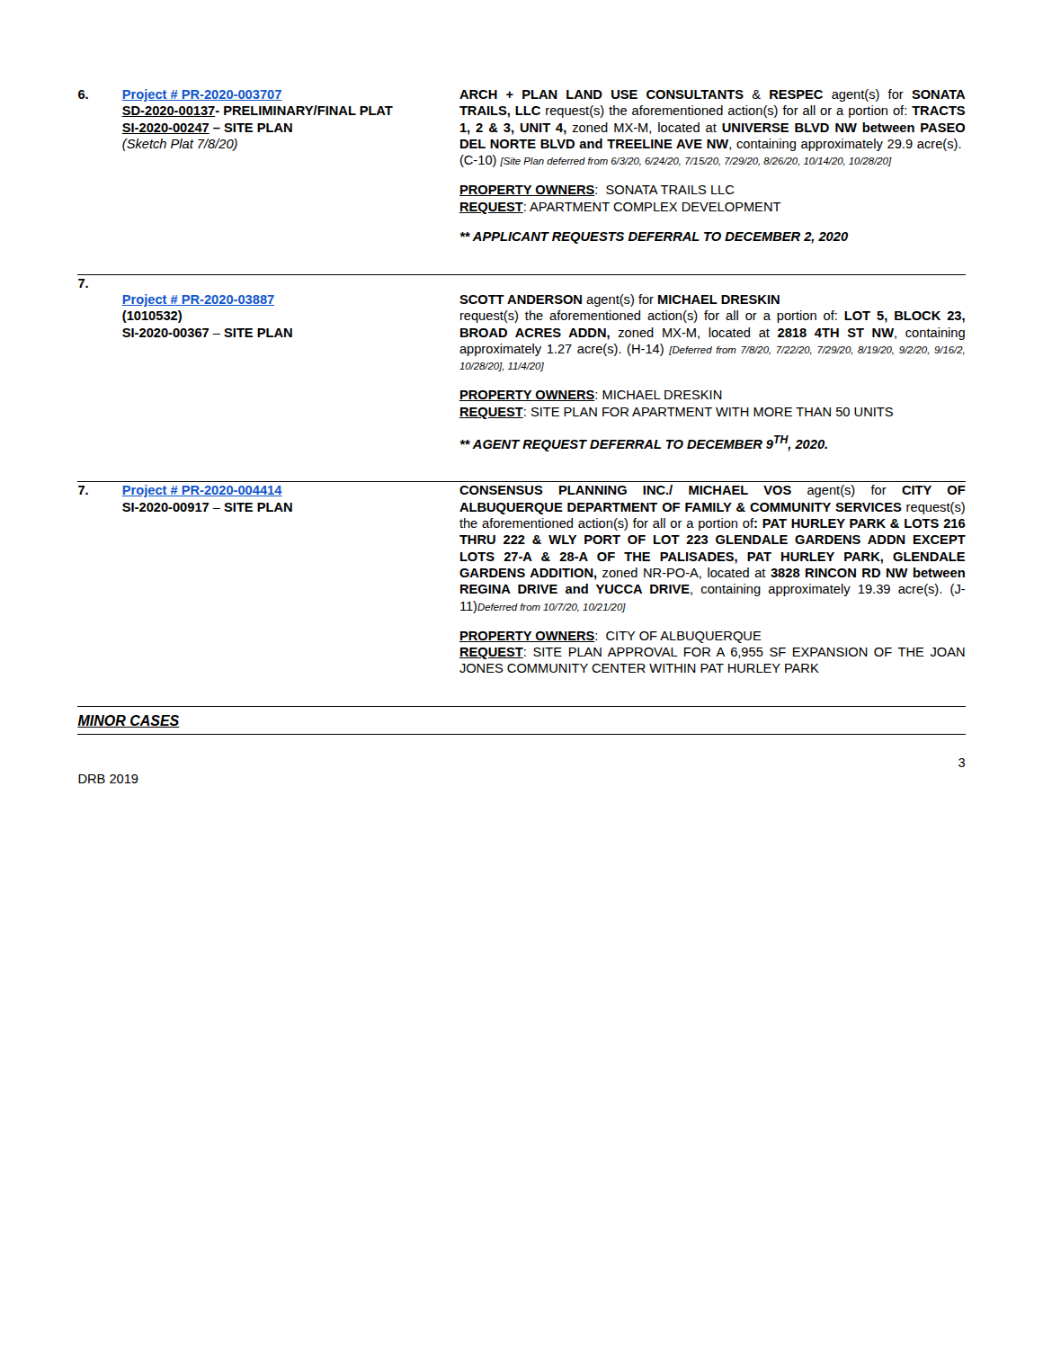| 6. | Project # PR-2020-003707 SD-2020-00137 - PRELIMINARY/FINAL PLAT SI-2020-00247 – SITE PLAN (Sketch Plat 7/8/20) | ARCH + PLAN LAND USE CONSULTANTS & RESPEC agent(s) for SONATA TRAILS, LLC request(s) the aforementioned action(s) for all or a portion of: TRACTS 1, 2 & 3, UNIT 4, zoned MX-M, located at UNIVERSE BLVD NW between PASEO DEL NORTE BLVD and TREELINE AVE NW , containing approximately 29.9 acre(s). (C-10) [Site Plan deferred from 6/3/20, 6/24/20, 7/15/20, 7/29/20, 8/26/20, 10/14/20, 10/28/20] PROPERTY OWNERS : SONATA TRAILS LLC REQUEST : APARTMENT COMPLEX DEVELOPMENT ** APPLICANT REQUESTS DEFERRAL TO DECEMBER 2, 2020 |
| 7. | Project # PR-2020-03887 (1010532) SI-2020-00367 – SITE PLAN | SCOTT ANDERSON agent(s) for MICHAEL DRESKIN request(s) the aforementioned action(s) for all or a portion of: LOT 5, BLOCK 23, BROAD ACRES ADDN, zoned MX-M, located at 2818 4TH ST NW , containing approximately 1.27 acre(s). (H-14) [Deferred from 7/8/20, 7/22/20, 7/29/20, 8/19/20, 9/2/20, 9/16/2, 10/28/20], 11/4/20] PROPERTY OWNERS : MICHAEL DRESKIN REQUEST : SITE PLAN FOR APARTMENT WITH MORE THAN 50 UNITS ** AGENT REQUEST DEFERRAL TO DECEMBER 9 TH , 2020. |
| 7. | Project # PR-2020-004414 SI-2020-00917 – SITE PLAN | CONSENSUS PLANNING INC./ MICHAEL VOS agent(s) for CITY OF ALBUQUERQUE DEPARTMENT OF FAMILY & COMMUNITY SERVICES request(s) the aforementioned action(s) for all or a portion of : PAT HURLEY PARK & LOTS 216 THRU 222 & WLY PORT OF LOT 223 GLENDALE GARDENS ADDN EXCEPT LOTS 27-A & 28-A OF THE PALISADES, PAT HURLEY PARK, GLENDALE GARDENS ADDITION, zoned NR-PO-A, located at 3828 RINCON RD NW between REGINA DRIVE and YUCCA DRIVE , containing approximately 19.39 acre(s). (J-11) Deferred from 10/7/20, 10/21/20] PROPERTY OWNERS : CITY OF ALBUQUERQUE REQUEST : SITE PLAN APPROVAL FOR A 6,955 SF EXPANSION OF THE JOAN JONES COMMUNITY CENTER WITHIN PAT HURLEY PARK |
MINOR CASES
3
DRB 2019